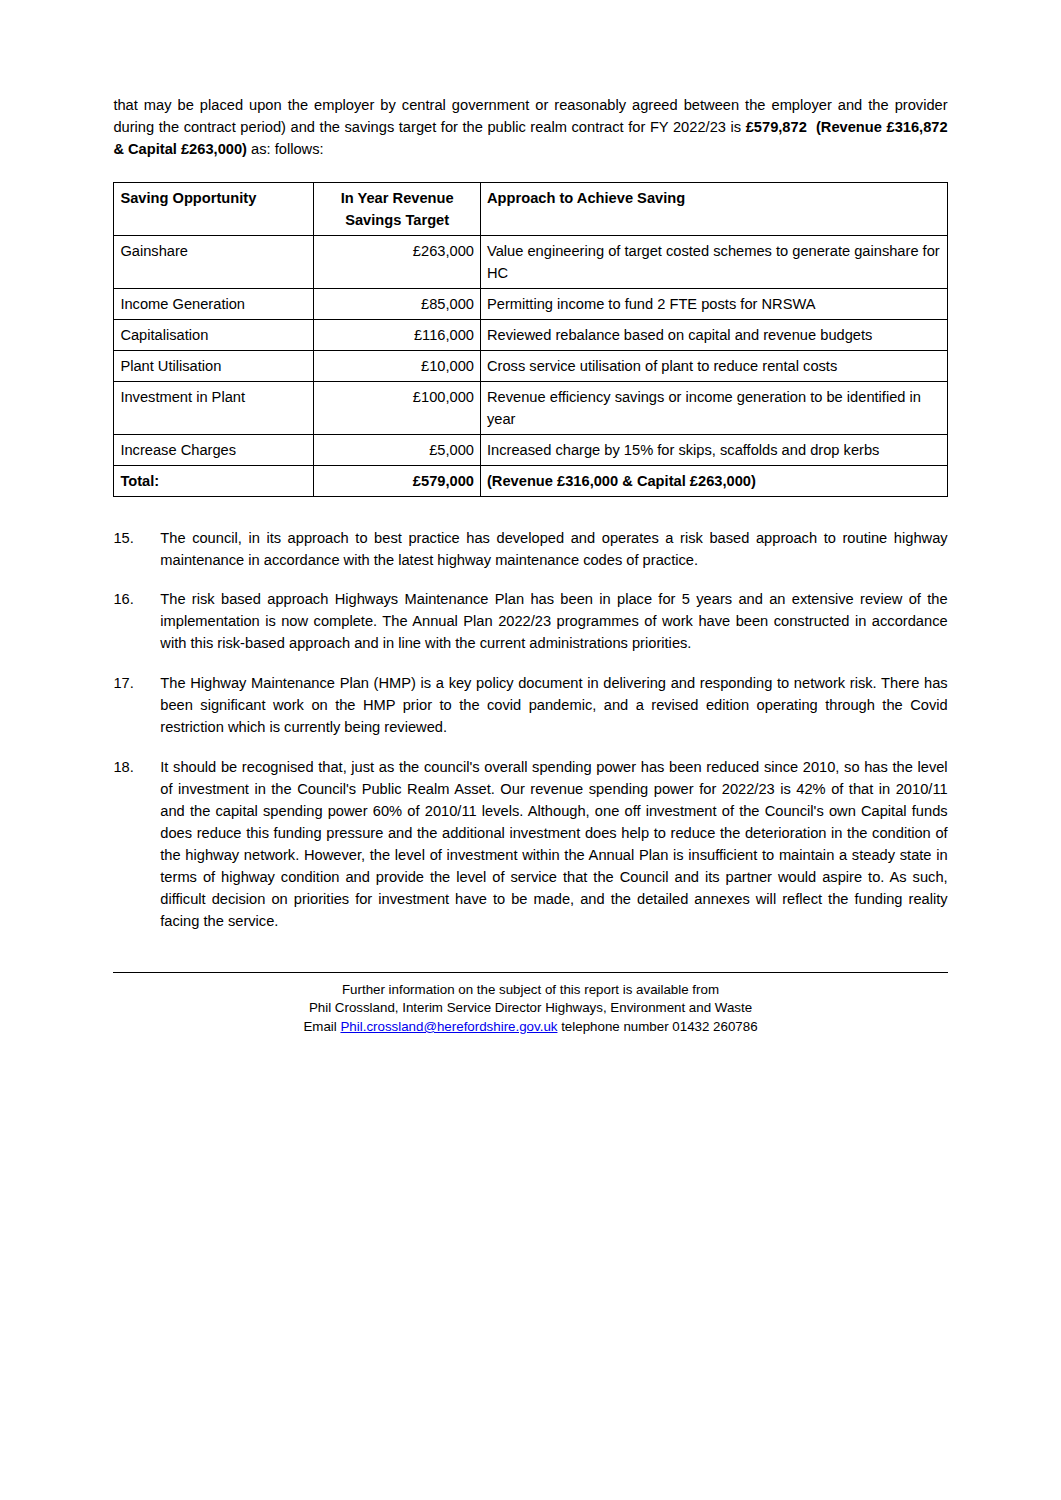that may be placed upon the employer by central government or reasonably agreed between the employer and the provider during the contract period) and the savings target for the public realm contract for FY 2022/23 is £579,872 (Revenue £316,872 & Capital £263,000) as: follows:
| Saving Opportunity | In Year Revenue Savings Target | Approach to Achieve Saving |
| --- | --- | --- |
| Gainshare | £263,000 | Value engineering of target costed schemes to generate gainshare for HC |
| Income Generation | £85,000 | Permitting income to fund 2 FTE posts for NRSWA |
| Capitalisation | £116,000 | Reviewed rebalance based on capital and revenue budgets |
| Plant Utilisation | £10,000 | Cross service utilisation of plant to reduce rental costs |
| Investment in Plant | £100,000 | Revenue efficiency savings or income generation to be identified in year |
| Increase Charges | £5,000 | Increased charge by 15% for skips, scaffolds and drop kerbs |
| Total: | £579,000 | (Revenue £316,000 & Capital £263,000) |
15. The council, in its approach to best practice has developed and operates a risk based approach to routine highway maintenance in accordance with the latest highway maintenance codes of practice.
16. The risk based approach Highways Maintenance Plan has been in place for 5 years and an extensive review of the implementation is now complete. The Annual Plan 2022/23 programmes of work have been constructed in accordance with this risk-based approach and in line with the current administrations priorities.
17. The Highway Maintenance Plan (HMP) is a key policy document in delivering and responding to network risk. There has been significant work on the HMP prior to the covid pandemic, and a revised edition operating through the Covid restriction which is currently being reviewed.
18. It should be recognised that, just as the council's overall spending power has been reduced since 2010, so has the level of investment in the Council's Public Realm Asset. Our revenue spending power for 2022/23 is 42% of that in 2010/11 and the capital spending power 60% of 2010/11 levels. Although, one off investment of the Council's own Capital funds does reduce this funding pressure and the additional investment does help to reduce the deterioration in the condition of the highway network. However, the level of investment within the Annual Plan is insufficient to maintain a steady state in terms of highway condition and provide the level of service that the Council and its partner would aspire to. As such, difficult decision on priorities for investment have to be made, and the detailed annexes will reflect the funding reality facing the service.
Further information on the subject of this report is available from
Phil Crossland, Interim Service Director Highways, Environment and Waste
Email Phil.crossland@herefordshire.gov.uk telephone number 01432 260786